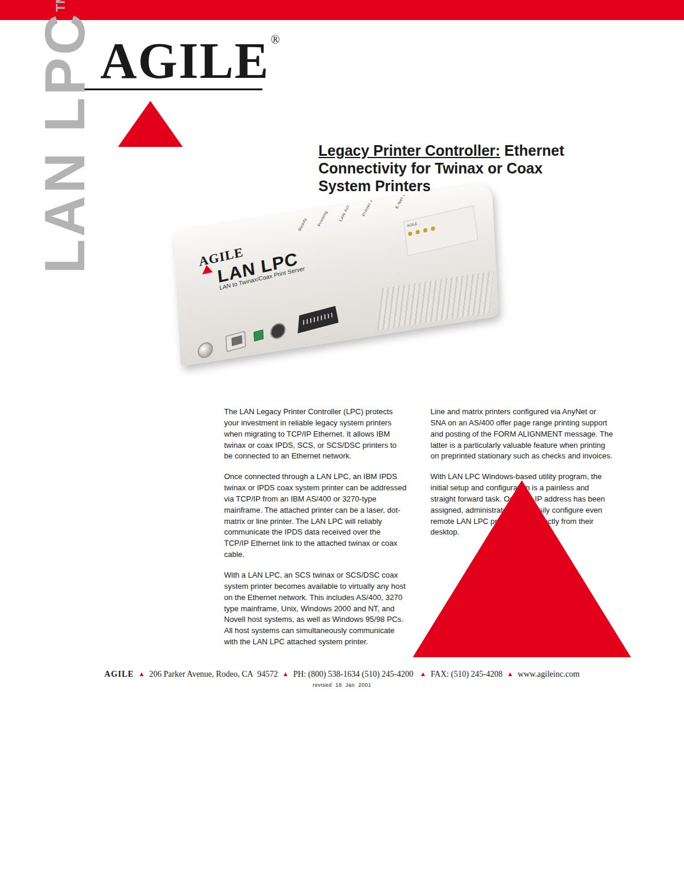AGILE®
Legacy Printer Controller: Ethernet Connectivity for Twinax or Coax System Printers
LAN LPCTM
AGILE
LAN LPC
LAN to Twinax/Coax Print Server
Ready Printing LAN Act Printer Alarm E-Net Link
AGILE
The LAN Legacy Printer Controller (LPC) protects your investment in reliable legacy system printers when migrating to TCP/IP Ethernet. It allows IBM twinax or coax IPDS, SCS, or SCS/DSC printers to be connected to an Ethernet network.
Once connected through a LAN LPC, an IBM IPDS twinax or IPDS coax system printer can be addressed via TCP/IP from an IBM AS/400 or 3270-type mainframe. The attached printer can be a laser, dot-matrix or line printer. The LAN LPC will reliably communicate the IPDS data received over the TCP/IP Ethernet link to the attached twinax or coax cable.
With a LAN LPC, an SCS twinax or SCS/DSC coax system printer becomes available to virtually any host on the Ethernet network. This includes AS/400, 3270 type mainframe, Unix, Windows 2000 and NT, and Novell host systems, as well as Windows 95/98 PCs. All host systems can simultaneously communicate with the LAN LPC attached system printer.
Line and matrix printers configured via AnyNet or SNA on an AS/400 offer page range printing support and posting of the FORM ALIGNMENT message. The latter is a particularly valuable feature when printing on preprinted stationary such as checks and invoices.
With LAN LPC Windows-based utility program, the initial setup and configuration is a painless and straight forward task. Once an IP address has been assigned, administrators can easily configure even remote LAN LPC print servers directly from their desktop.
AGILE ▲ 206 Parker Avenue, Rodeo, CA 94572 ▲ PH: (800) 538-1634 (510) 245-4200 ▲ FAX: (510) 245-4208 ▲ www.agileinc.com revised 18 Jan 2001